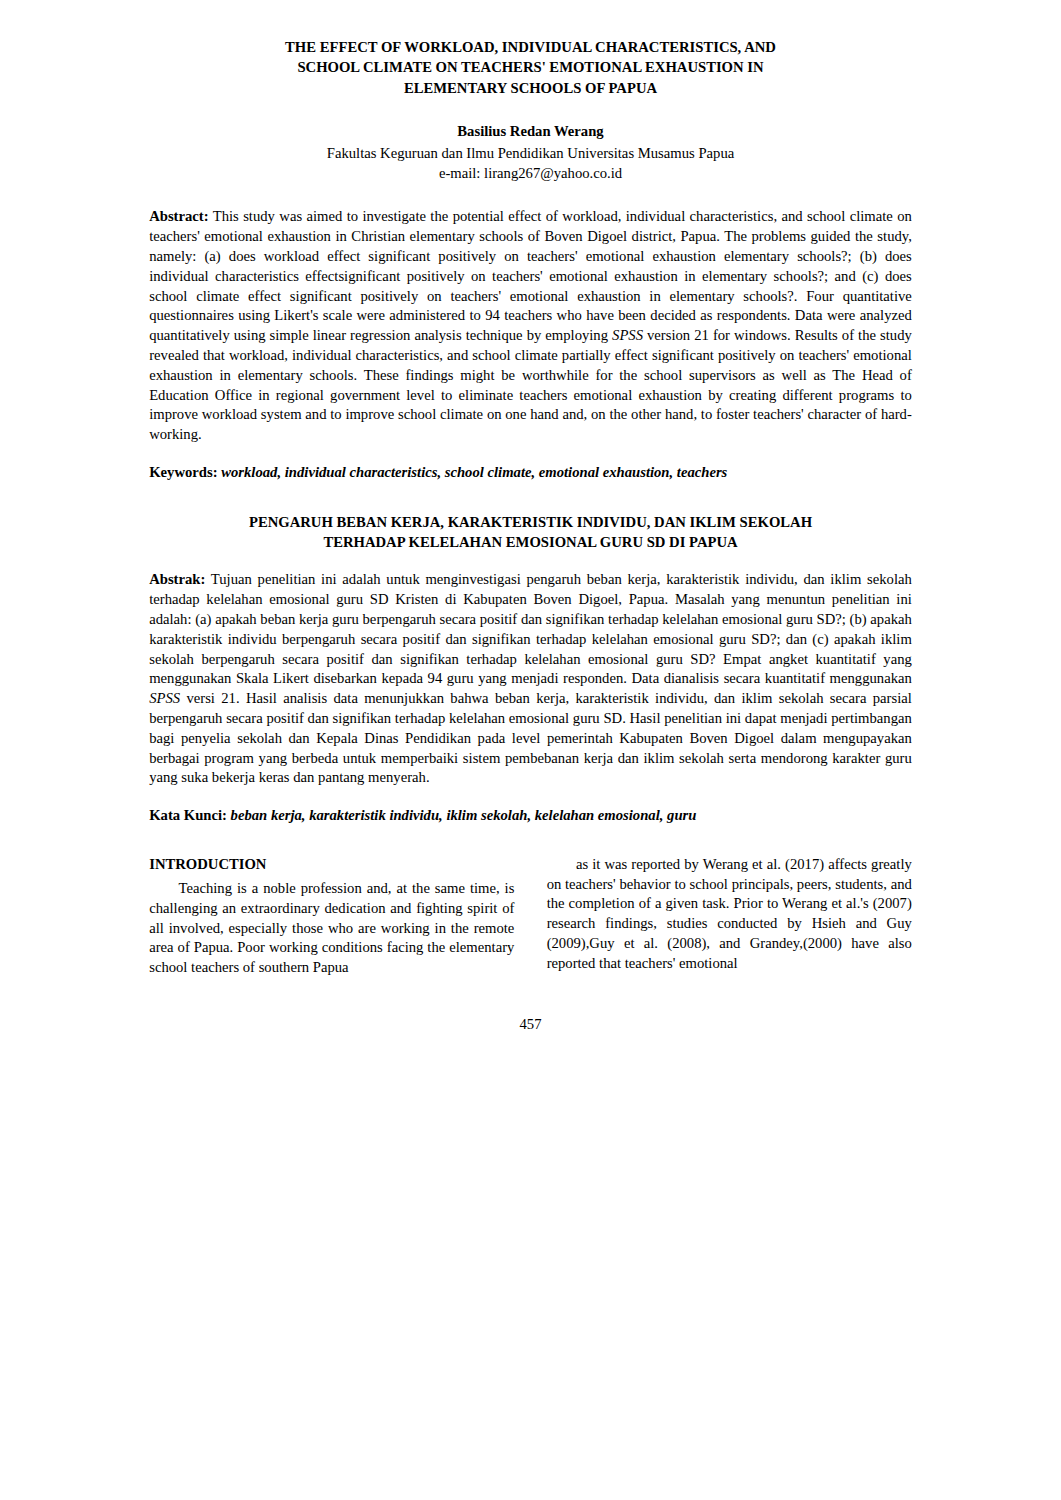The Effect of Workload, Individual Characteristics, and
School Climate on Teachers' Emotional Exhaustion in
Elementary Schools of Papua
Basilius Redan Werang
Fakultas Keguruan dan Ilmu Pendidikan Universitas Musamus Papua
e-mail: lirang267@yahoo.co.id
Abstract: This study was aimed to investigate the potential effect of workload, individual characteristics, and school climate on teachers' emotional exhaustion in Christian elementary schools of Boven Digoel district, Papua. The problems guided the study, namely: (a) does workload effect significant positively on teachers' emotional exhaustion elementary schools?; (b) does individual characteristics effectsignificant positively on teachers' emotional exhaustion in elementary schools?; and (c) does school climate effect significant positively on teachers' emotional exhaustion in elementary schools?. Four quantitative questionnaires using Likert's scale were administered to 94 teachers who have been decided as respondents. Data were analyzed quantitatively using simple linear regression analysis technique by employing SPSS version 21 for windows. Results of the study revealed that workload, individual characteristics, and school climate partially effect significant positively on teachers' emotional exhaustion in elementary schools. These findings might be worthwhile for the school supervisors as well as The Head of Education Office in regional government level to eliminate teachers emotional exhaustion by creating different programs to improve workload system and to improve school climate on one hand and, on the other hand, to foster teachers' character of hard-working.
Keywords: workload, individual characteristics, school climate, emotional exhaustion, teachers
Pengaruh Beban Kerja, Karakteristik Individu, dan Iklim Sekolah
Terhadap Kelelahan Emosional Guru SD di Papua
Abstrak: Tujuan penelitian ini adalah untuk menginvestigasi pengaruh beban kerja, karakteristik individu, dan iklim sekolah terhadap kelelahan emosional guru SD Kristen di Kabupaten Boven Digoel, Papua. Masalah yang menuntun penelitian ini adalah: (a) apakah beban kerja guru berpengaruh secara positif dan signifikan terhadap kelelahan emosional guru SD?; (b) apakah karakteristik individu berpengaruh secara positif dan signifikan terhadap kelelahan emosional guru SD?; dan (c) apakah iklim sekolah berpengaruh secara positif dan signifikan terhadap kelelahan emosional guru SD? Empat angket kuantitatif yang menggunakan Skala Likert disebarkan kepada 94 guru yang menjadi responden. Data dianalisis secara kuantitatif menggunakan SPSS versi 21. Hasil analisis data menunjukkan bahwa beban kerja, karakteristik individu, dan iklim sekolah secara parsial berpengaruh secara positif dan signifikan terhadap kelelahan emosional guru SD. Hasil penelitian ini dapat menjadi pertimbangan bagi penyelia sekolah dan Kepala Dinas Pendidikan pada level pemerintah Kabupaten Boven Digoel dalam mengupayakan berbagai program yang berbeda untuk memperbaiki sistem pembebanan kerja dan iklim sekolah serta mendorong karakter guru yang suka bekerja keras dan pantang menyerah.
Kata Kunci: beban kerja, karakteristik individu, iklim sekolah, kelelahan emosional, guru
Introduction
Teaching is a noble profession and, at the same time, is challenging an extraordinary dedication and fighting spirit of all involved, especially those who are working in the remote area of Papua. Poor working conditions facing the elementary school teachers of southern Papua
as it was reported by Werang et al. (2017) affects greatly on teachers' behavior to school principals, peers, students, and the completion of a given task. Prior to Werang et al.'s (2007) research findings, studies conducted by Hsieh and Guy (2009),Guy et al. (2008), and Grandey,(2000) have also reported that teachers' emotional
457